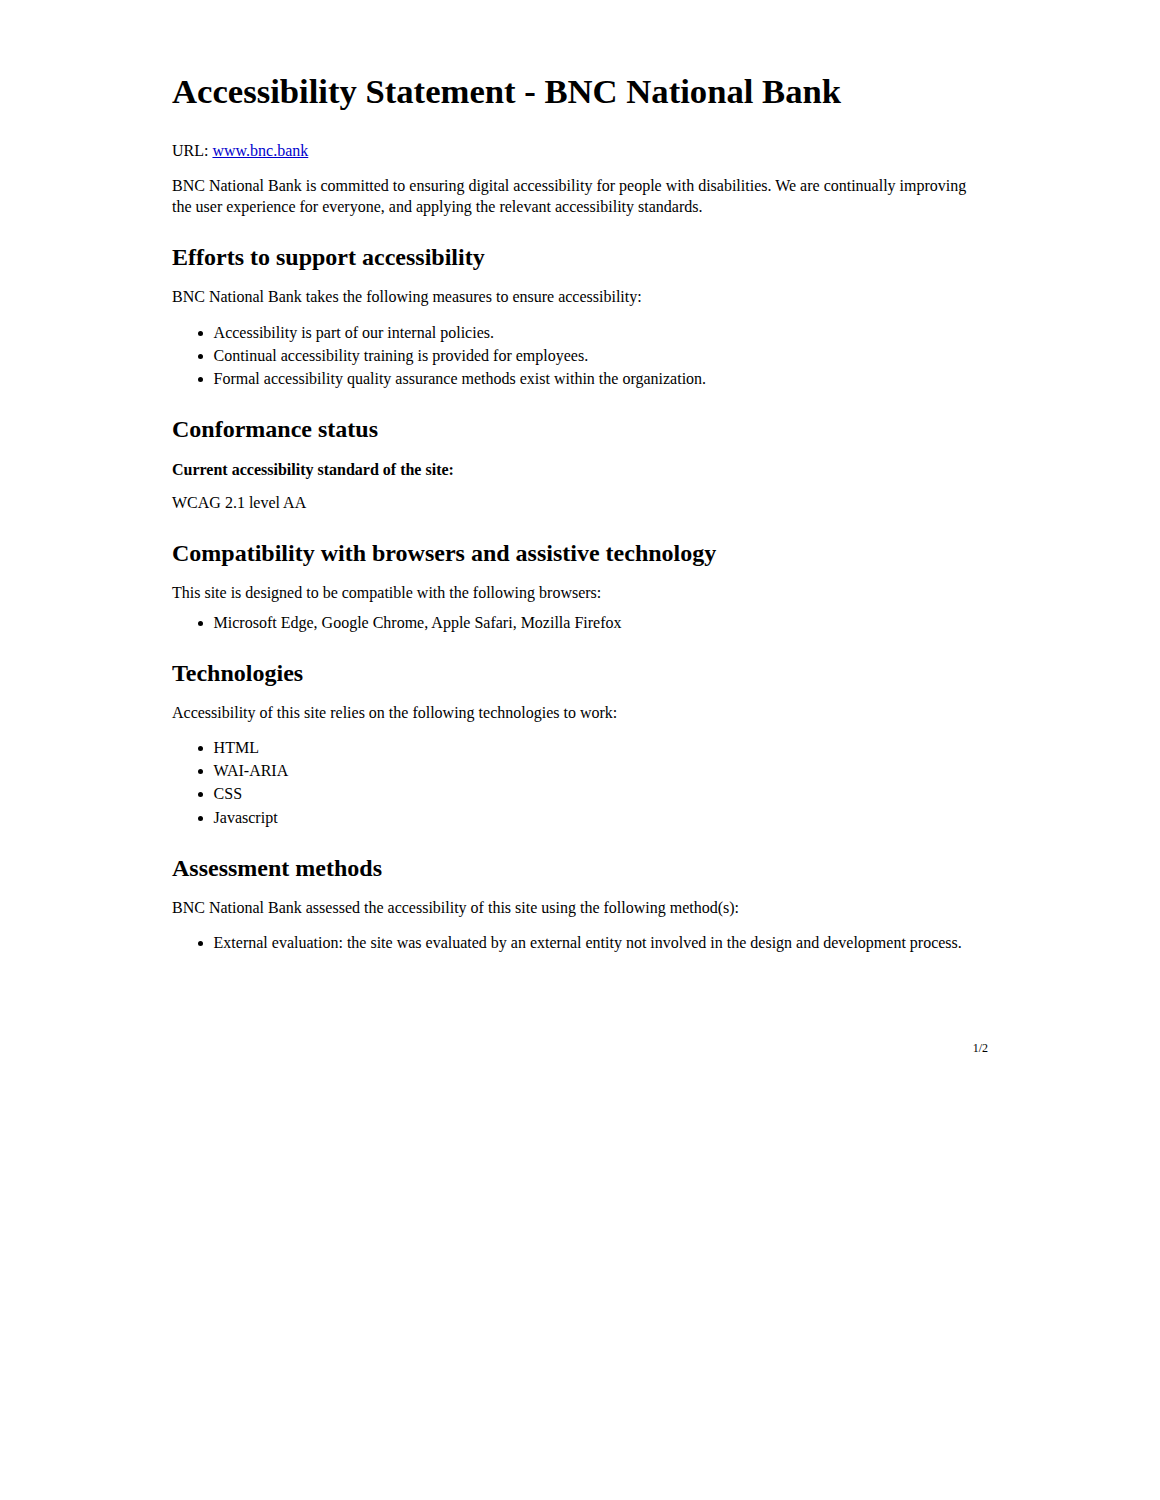Accessibility Statement - BNC National Bank
URL: www.bnc.bank
BNC National Bank is committed to ensuring digital accessibility for people with disabilities. We are continually improving the user experience for everyone, and applying the relevant accessibility standards.
Efforts to support accessibility
BNC National Bank takes the following measures to ensure accessibility:
Accessibility is part of our internal policies.
Continual accessibility training is provided for employees.
Formal accessibility quality assurance methods exist within the organization.
Conformance status
Current accessibility standard of the site:
WCAG 2.1 level AA
Compatibility with browsers and assistive technology
This site is designed to be compatible with the following browsers:
Microsoft Edge, Google Chrome, Apple Safari, Mozilla Firefox
Technologies
Accessibility of this site relies on the following technologies to work:
HTML
WAI-ARIA
CSS
Javascript
Assessment methods
BNC National Bank assessed the accessibility of this site using the following method(s):
External evaluation: the site was evaluated by an external entity not involved in the design and development process.
1/2